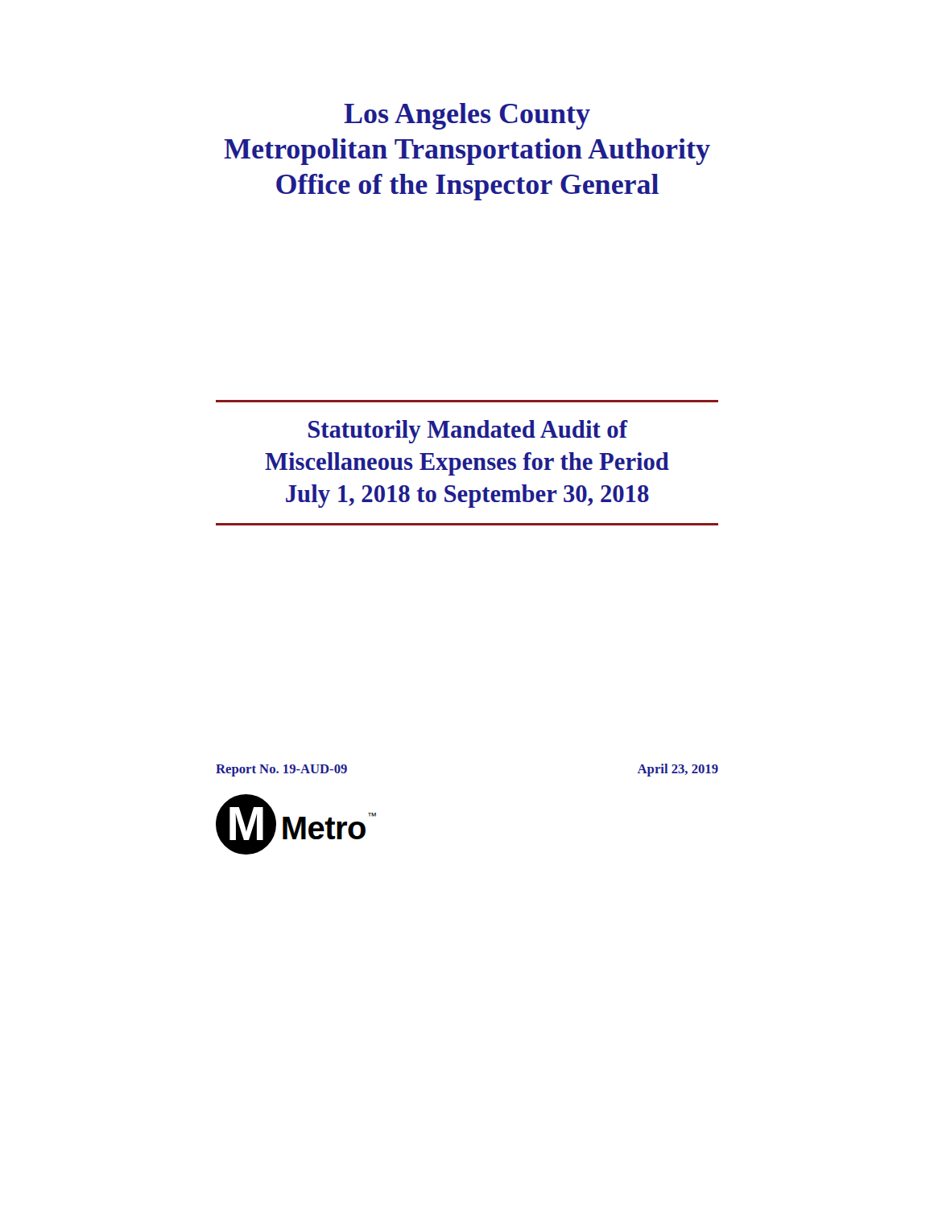Los Angeles County Metropolitan Transportation Authority Office of the Inspector General
Statutorily Mandated Audit of Miscellaneous Expenses for the Period July 1, 2018 to September 30, 2018
Report No. 19-AUD-09
April 23, 2019
M
Metro™